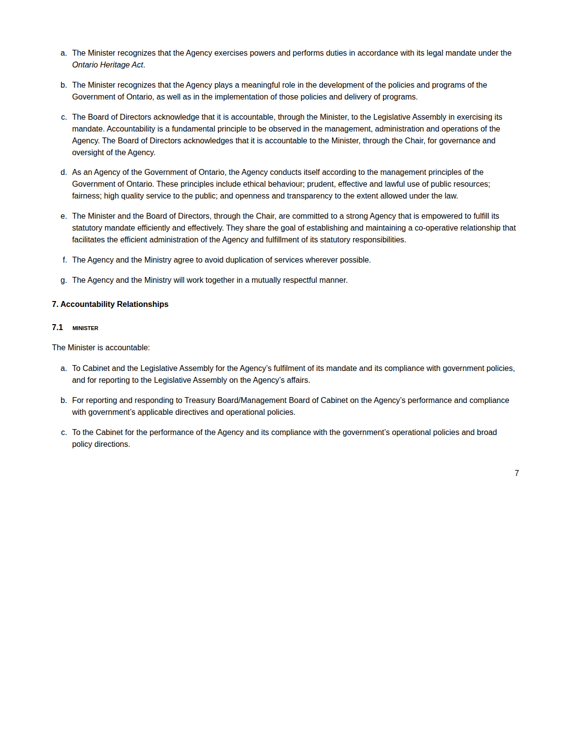The Minister recognizes that the Agency exercises powers and performs duties in accordance with its legal mandate under the Ontario Heritage Act.
The Minister recognizes that the Agency plays a meaningful role in the development of the policies and programs of the Government of Ontario, as well as in the implementation of those policies and delivery of programs.
The Board of Directors acknowledge that it is accountable, through the Minister, to the Legislative Assembly in exercising its mandate. Accountability is a fundamental principle to be observed in the management, administration and operations of the Agency. The Board of Directors acknowledges that it is accountable to the Minister, through the Chair, for governance and oversight of the Agency.
As an Agency of the Government of Ontario, the Agency conducts itself according to the management principles of the Government of Ontario. These principles include ethical behaviour; prudent, effective and lawful use of public resources; fairness; high quality service to the public; and openness and transparency to the extent allowed under the law.
The Minister and the Board of Directors, through the Chair, are committed to a strong Agency that is empowered to fulfill its statutory mandate efficiently and effectively. They share the goal of establishing and maintaining a co-operative relationship that facilitates the efficient administration of the Agency and fulfillment of its statutory responsibilities.
The Agency and the Ministry agree to avoid duplication of services wherever possible.
The Agency and the Ministry will work together in a mutually respectful manner.
7. Accountability Relationships
7.1 MINISTER
The Minister is accountable:
To Cabinet and the Legislative Assembly for the Agency’s fulfilment of its mandate and its compliance with government policies, and for reporting to the Legislative Assembly on the Agency’s affairs.
For reporting and responding to Treasury Board/Management Board of Cabinet on the Agency’s performance and compliance with government’s applicable directives and operational policies.
To the Cabinet for the performance of the Agency and its compliance with the government’s operational policies and broad policy directions.
7